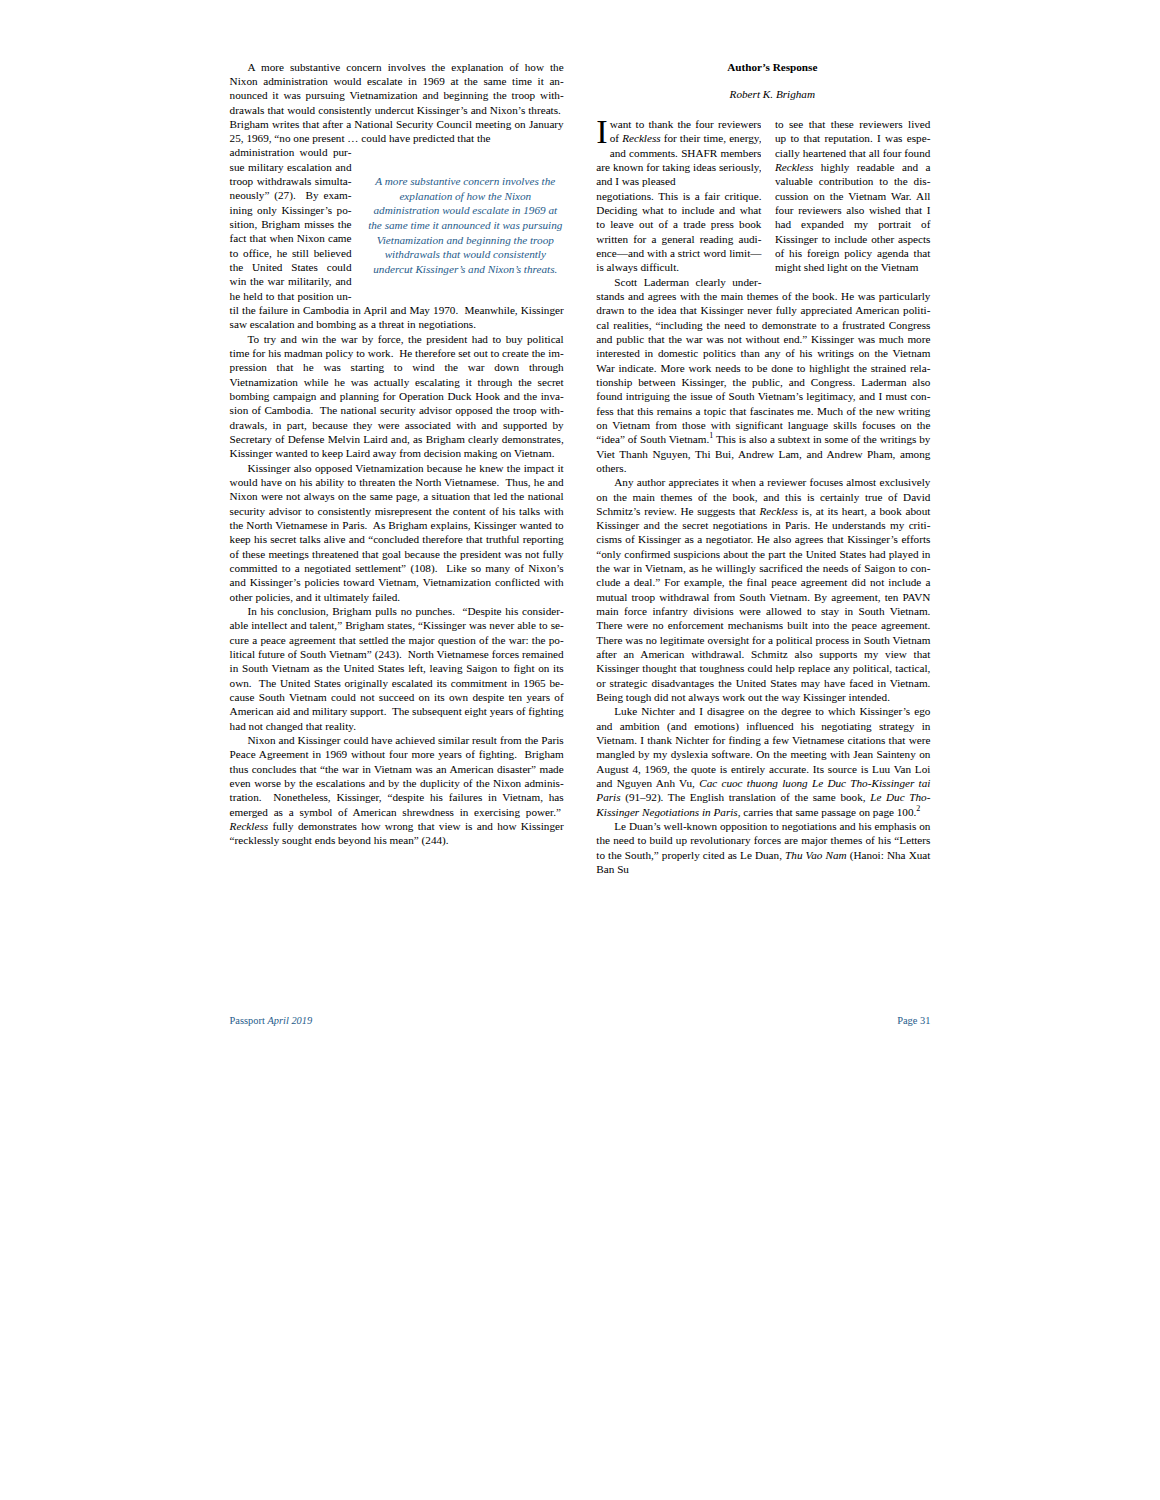A more substantive concern involves the explanation of how the Nixon administration would escalate in 1969 at the same time it announced it was pursuing Vietnamization and beginning the troop withdrawals that would consistently undercut Kissinger’s and Nixon’s threats. Brigham writes that after a National Security Council meeting on January 25, 1969, “no one present … could have predicted that the
A more substantive concern involves the explanation of how the Nixon administration would escalate in 1969 at the same time it announced it was pursuing Vietnamization and beginning the troop withdrawals that would consistently undercut Kissinger’s and Nixon’s threats.
administration would pursue military escalation and troop withdrawals simultaneously” (27). By examining only Kissinger’s position, Brigham misses the fact that when Nixon came to office, he still believed the United States could win the war militarily, and he held to that position until the failure in Cambodia in April and May 1970. Meanwhile, Kissinger saw escalation and bombing as a threat in negotiations.
To try and win the war by force, the president had to buy political time for his madman policy to work. He therefore set out to create the impression that he was starting to wind the war down through Vietnamization while he was actually escalating it through the secret bombing campaign and planning for Operation Duck Hook and the invasion of Cambodia. The national security advisor opposed the troop withdrawals, in part, because they were associated with and supported by Secretary of Defense Melvin Laird and, as Brigham clearly demonstrates, Kissinger wanted to keep Laird away from decision making on Vietnam.
Kissinger also opposed Vietnamization because he knew the impact it would have on his ability to threaten the North Vietnamese. Thus, he and Nixon were not always on the same page, a situation that led the national security advisor to consistently misrepresent the content of his talks with the North Vietnamese in Paris. As Brigham explains, Kissinger wanted to keep his secret talks alive and “concluded therefore that truthful reporting of these meetings threatened that goal because the president was not fully committed to a negotiated settlement” (108). Like so many of Nixon’s and Kissinger’s policies toward Vietnam, Vietnamization conflicted with other policies, and it ultimately failed.
In his conclusion, Brigham pulls no punches. “Despite his considerable intellect and talent,” Brigham states, “Kissinger was never able to secure a peace agreement that settled the major question of the war: the political future of South Vietnam” (243). North Vietnamese forces remained in South Vietnam as the United States left, leaving Saigon to fight on its own. The United States originally escalated its commitment in 1965 because South Vietnam could not succeed on its own despite ten years of American aid and military support. The subsequent eight years of fighting had not changed that reality.
Nixon and Kissinger could have achieved similar result from the Paris Peace Agreement in 1969 without four more years of fighting. Brigham thus concludes that “the war in Vietnam was an American disaster” made even worse by the escalations and by the duplicity of the Nixon administration. Nonetheless, Kissinger, “despite his failures in Vietnam, has emerged as a symbol of American shrewdness in exercising power.” Reckless fully demonstrates how wrong that view is and how Kissinger “recklessly sought ends beyond his mean” (244).
Author’s Response
Robert K. Brigham
to see that these reviewers lived up to that reputation. I was especially heartened that all four found Reckless highly readable and a valuable contribution to the discussion on the Vietnam War. All four reviewers also wished that I had expanded my portrait of Kissinger to include other aspects of his foreign policy agenda that might shed light on the Vietnam
Iwant to thank the four reviewers of Reckless for their time, energy, and comments. SHAFR members are known for taking ideas seriously, and I was pleased
negotiations. This is a fair critique. Deciding what to include and what to leave out of a trade press book written for a general reading audience—and with a strict word limit—is always difficult.
Scott Laderman clearly understands and agrees with the main themes of the book. He was particularly drawn to the idea that Kissinger never fully appreciated American political realities, “including the need to demonstrate to a frustrated Congress and public that the war was not without end.” Kissinger was much more interested in domestic politics than any of his writings on the Vietnam War indicate. More work needs to be done to highlight the strained relationship between Kissinger, the public, and Congress. Laderman also found intriguing the issue of South Vietnam’s legitimacy, and I must confess that this remains a topic that fascinates me. Much of the new writing on Vietnam from those with significant language skills focuses on the “idea” of South Vietnam.1 This is also a subtext in some of the writings by Viet Thanh Nguyen, Thi Bui, Andrew Lam, and Andrew Pham, among others.
Any author appreciates it when a reviewer focuses almost exclusively on the main themes of the book, and this is certainly true of David Schmitz’s review. He suggests that Reckless is, at its heart, a book about Kissinger and the secret negotiations in Paris. He understands my criticisms of Kissinger as a negotiator. He also agrees that Kissinger’s efforts “only confirmed suspicions about the part the United States had played in the war in Vietnam, as he willingly sacrificed the needs of Saigon to conclude a deal.” For example, the final peace agreement did not include a mutual troop withdrawal from South Vietnam. By agreement, ten PAVN main force infantry divisions were allowed to stay in South Vietnam. There were no enforcement mechanisms built into the peace agreement. There was no legitimate oversight for a political process in South Vietnam after an American withdrawal. Schmitz also supports my view that Kissinger thought that toughness could help replace any political, tactical, or strategic disadvantages the United States may have faced in Vietnam. Being tough did not always work out the way Kissinger intended.
Luke Nichter and I disagree on the degree to which Kissinger’s ego and ambition (and emotions) influenced his negotiating strategy in Vietnam. I thank Nichter for finding a few Vietnamese citations that were mangled by my dyslexia software. On the meeting with Jean Sainteny on August 4, 1969, the quote is entirely accurate. Its source is Luu Van Loi and Nguyen Anh Vu, Cac cuoc thuong luong Le Duc Tho-Kissinger tai Paris (91–92). The English translation of the same book, Le Duc Tho-Kissinger Negotiations in Paris, carries that same passage on page 100.2
Le Duan’s well-known opposition to negotiations and his emphasis on the need to build up revolutionary forces are major themes of his “Letters to the South,” properly cited as Le Duan, Thu Vao Nam (Hanoi: Nha Xuat Ban Su
Passport April 2019
Page 31